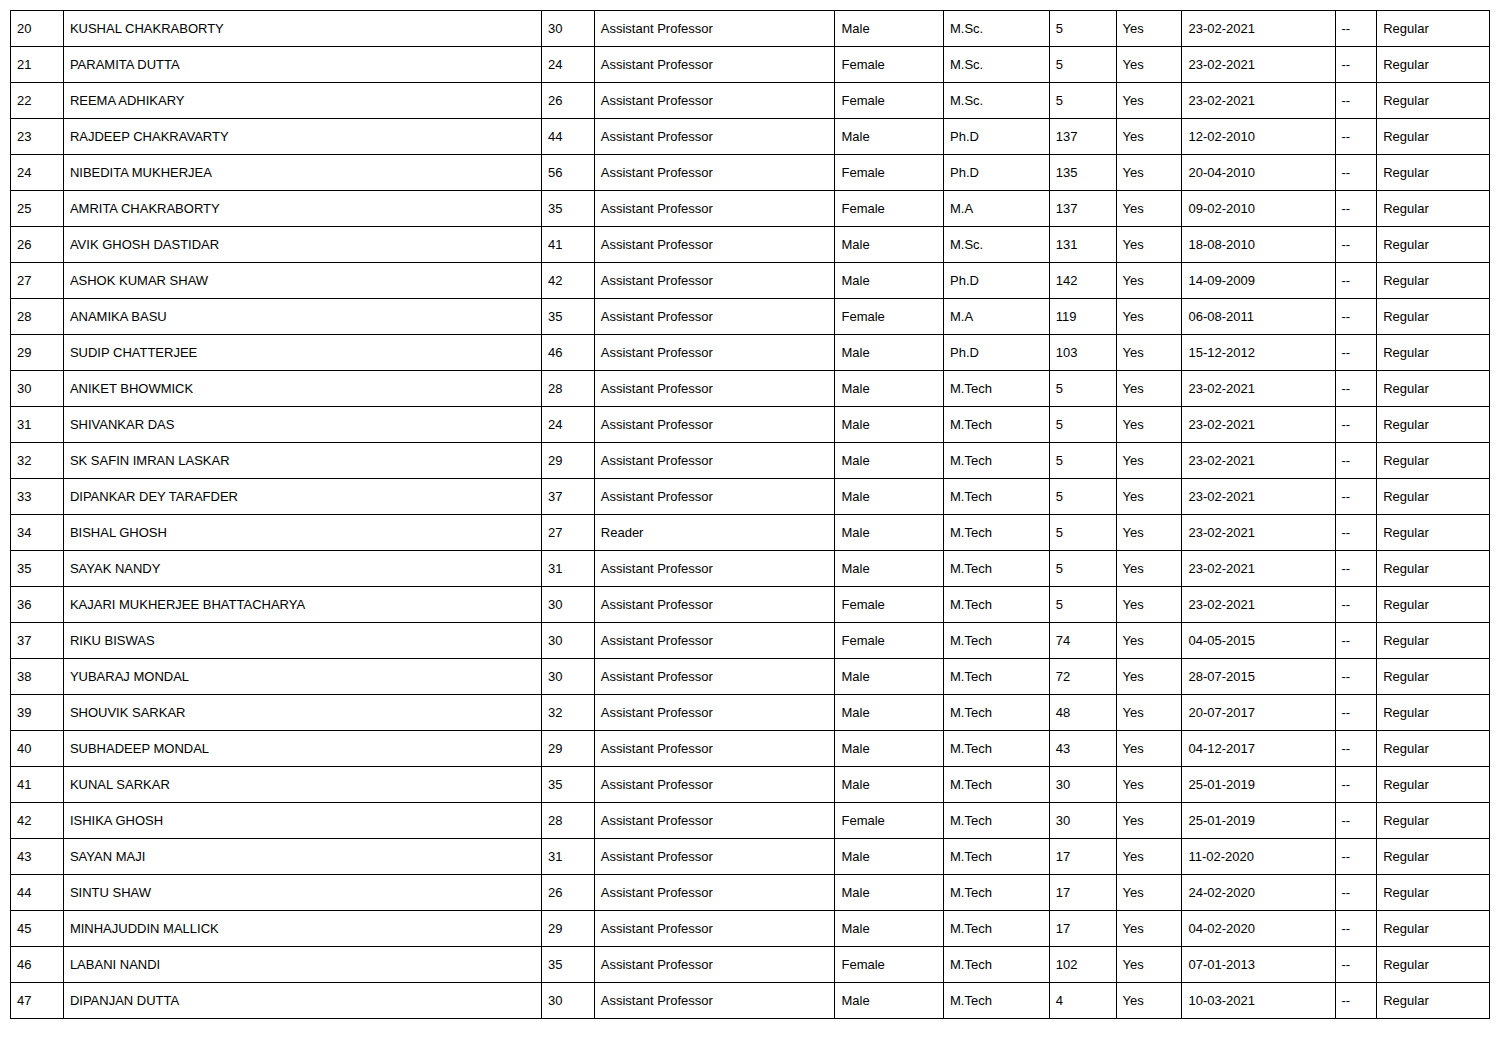| 20 | KUSHAL CHAKRABORTY | 30 | Assistant Professor | Male | M.Sc. | 5 | Yes | 23-02-2021 | -- | Regular |
| 21 | PARAMITA DUTTA | 24 | Assistant Professor | Female | M.Sc. | 5 | Yes | 23-02-2021 | -- | Regular |
| 22 | REEMA ADHIKARY | 26 | Assistant Professor | Female | M.Sc. | 5 | Yes | 23-02-2021 | -- | Regular |
| 23 | RAJDEEP CHAKRAVARTY | 44 | Assistant Professor | Male | Ph.D | 137 | Yes | 12-02-2010 | -- | Regular |
| 24 | NIBEDITA MUKHERJEA | 56 | Assistant Professor | Female | Ph.D | 135 | Yes | 20-04-2010 | -- | Regular |
| 25 | AMRITA CHAKRABORTY | 35 | Assistant Professor | Female | M.A | 137 | Yes | 09-02-2010 | -- | Regular |
| 26 | AVIK GHOSH DASTIDAR | 41 | Assistant Professor | Male | M.Sc. | 131 | Yes | 18-08-2010 | -- | Regular |
| 27 | ASHOK KUMAR SHAW | 42 | Assistant Professor | Male | Ph.D | 142 | Yes | 14-09-2009 | -- | Regular |
| 28 | ANAMIKA BASU | 35 | Assistant Professor | Female | M.A | 119 | Yes | 06-08-2011 | -- | Regular |
| 29 | SUDIP CHATTERJEE | 46 | Assistant Professor | Male | Ph.D | 103 | Yes | 15-12-2012 | -- | Regular |
| 30 | ANIKET BHOWMICK | 28 | Assistant Professor | Male | M.Tech | 5 | Yes | 23-02-2021 | -- | Regular |
| 31 | SHIVANKAR DAS | 24 | Assistant Professor | Male | M.Tech | 5 | Yes | 23-02-2021 | -- | Regular |
| 32 | SK SAFIN IMRAN LASKAR | 29 | Assistant Professor | Male | M.Tech | 5 | Yes | 23-02-2021 | -- | Regular |
| 33 | DIPANKAR DEY TARAFDER | 37 | Assistant Professor | Male | M.Tech | 5 | Yes | 23-02-2021 | -- | Regular |
| 34 | BISHAL GHOSH | 27 | Reader | Male | M.Tech | 5 | Yes | 23-02-2021 | -- | Regular |
| 35 | SAYAK NANDY | 31 | Assistant Professor | Male | M.Tech | 5 | Yes | 23-02-2021 | -- | Regular |
| 36 | KAJARI MUKHERJEE BHATTACHARYA | 30 | Assistant Professor | Female | M.Tech | 5 | Yes | 23-02-2021 | -- | Regular |
| 37 | RIKU BISWAS | 30 | Assistant Professor | Female | M.Tech | 74 | Yes | 04-05-2015 | -- | Regular |
| 38 | YUBARAJ MONDAL | 30 | Assistant Professor | Male | M.Tech | 72 | Yes | 28-07-2015 | -- | Regular |
| 39 | SHOUVIK SARKAR | 32 | Assistant Professor | Male | M.Tech | 48 | Yes | 20-07-2017 | -- | Regular |
| 40 | SUBHADEEP MONDAL | 29 | Assistant Professor | Male | M.Tech | 43 | Yes | 04-12-2017 | -- | Regular |
| 41 | KUNAL SARKAR | 35 | Assistant Professor | Male | M.Tech | 30 | Yes | 25-01-2019 | -- | Regular |
| 42 | ISHIKA GHOSH | 28 | Assistant Professor | Female | M.Tech | 30 | Yes | 25-01-2019 | -- | Regular |
| 43 | SAYAN MAJI | 31 | Assistant Professor | Male | M.Tech | 17 | Yes | 11-02-2020 | -- | Regular |
| 44 | SINTU SHAW | 26 | Assistant Professor | Male | M.Tech | 17 | Yes | 24-02-2020 | -- | Regular |
| 45 | MINHAJUDDIN MALLICK | 29 | Assistant Professor | Male | M.Tech | 17 | Yes | 04-02-2020 | -- | Regular |
| 46 | LABANI NANDI | 35 | Assistant Professor | Female | M.Tech | 102 | Yes | 07-01-2013 | -- | Regular |
| 47 | DIPANJAN DUTTA | 30 | Assistant Professor | Male | M.Tech | 4 | Yes | 10-03-2021 | -- | Regular |